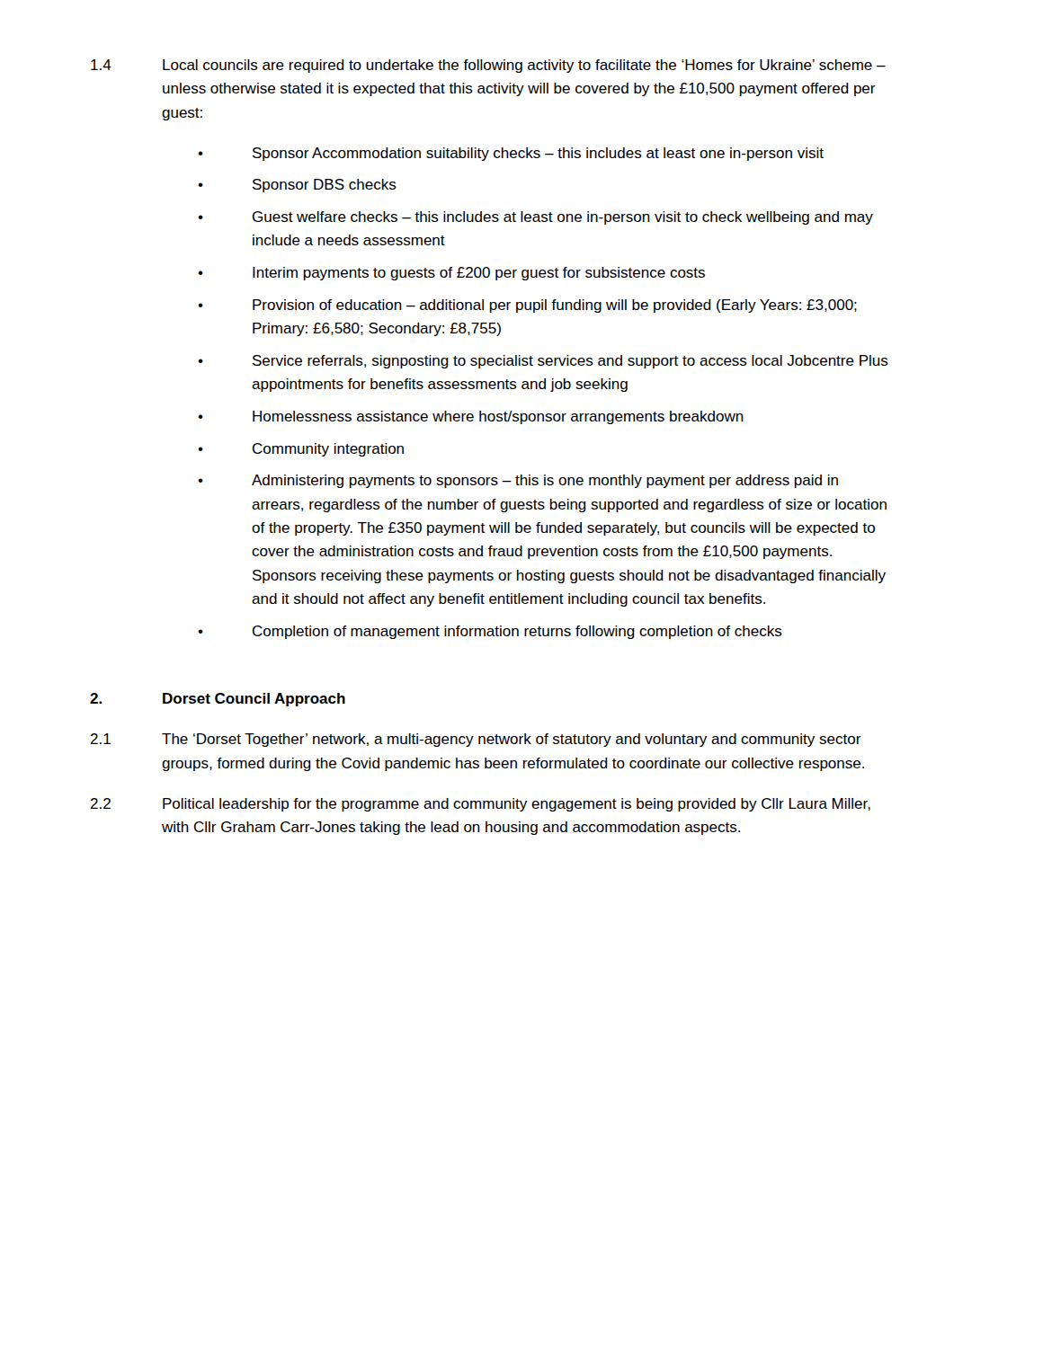1.4
Local councils are required to undertake the following activity to facilitate the ‘Homes for Ukraine’ scheme – unless otherwise stated it is expected that this activity will be covered by the £10,500 payment offered per guest:
•Sponsor Accommodation suitability checks – this includes at least one in-person visit
•Sponsor DBS checks
•Guest welfare checks – this includes at least one in-person visit to check wellbeing and may include a needs assessment
•Interim payments to guests of £200 per guest for subsistence costs
•Provision of education – additional per pupil funding will be provided (Early Years: £3,000; Primary: £6,580; Secondary: £8,755)
•Service referrals, signposting to specialist services and support to access local Jobcentre Plus appointments for benefits assessments and job seeking
•Homelessness assistance where host/sponsor arrangements breakdown
•Community integration
•Administering payments to sponsors – this is one monthly payment per address paid in arrears, regardless of the number of guests being supported and regardless of size or location of the property. The £350 payment will be funded separately, but councils will be expected to cover the administration costs and fraud prevention costs from the £10,500 payments. Sponsors receiving these payments or hosting guests should not be disadvantaged financially and it should not affect any benefit entitlement including council tax benefits.
•Completion of management information returns following completion of checks
2. Dorset Council Approach
2.1
The ‘Dorset Together’ network, a multi-agency network of statutory and voluntary and community sector groups, formed during the Covid pandemic has been reformulated to coordinate our collective response.
2.2
Political leadership for the programme and community engagement is being provided by Cllr Laura Miller, with Cllr Graham Carr-Jones taking the lead on housing and accommodation aspects.